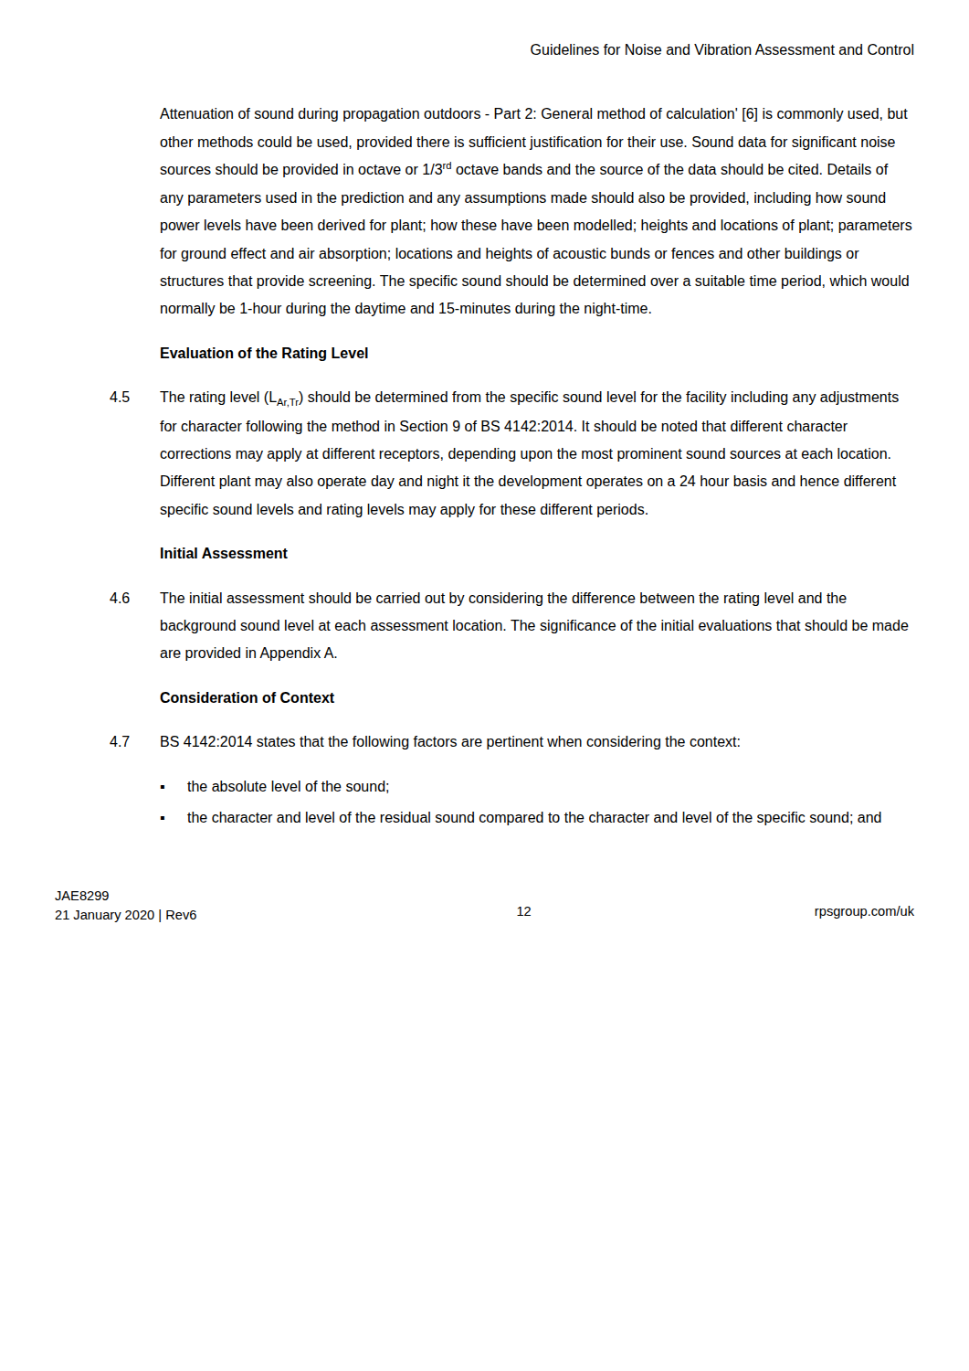Guidelines for Noise and Vibration Assessment and Control
Attenuation of sound during propagation outdoors - Part 2: General method of calculation' [6] is commonly used, but other methods could be used, provided there is sufficient justification for their use. Sound data for significant noise sources should be provided in octave or 1/3rd octave bands and the source of the data should be cited. Details of any parameters used in the prediction and any assumptions made should also be provided, including how sound power levels have been derived for plant; how these have been modelled; heights and locations of plant; parameters for ground effect and air absorption; locations and heights of acoustic bunds or fences and other buildings or structures that provide screening. The specific sound should be determined over a suitable time period, which would normally be 1-hour during the daytime and 15-minutes during the night-time.
Evaluation of the Rating Level
4.5 The rating level (LAr,Tr) should be determined from the specific sound level for the facility including any adjustments for character following the method in Section 9 of BS 4142:2014. It should be noted that different character corrections may apply at different receptors, depending upon the most prominent sound sources at each location. Different plant may also operate day and night it the development operates on a 24 hour basis and hence different specific sound levels and rating levels may apply for these different periods.
Initial Assessment
4.6 The initial assessment should be carried out by considering the difference between the rating level and the background sound level at each assessment location. The significance of the initial evaluations that should be made are provided in Appendix A.
Consideration of Context
4.7 BS 4142:2014 states that the following factors are pertinent when considering the context:
the absolute level of the sound;
the character and level of the residual sound compared to the character and level of the specific sound; and
JAE8299
21 January 2020 | Rev6
12
rpsgroup.com/uk